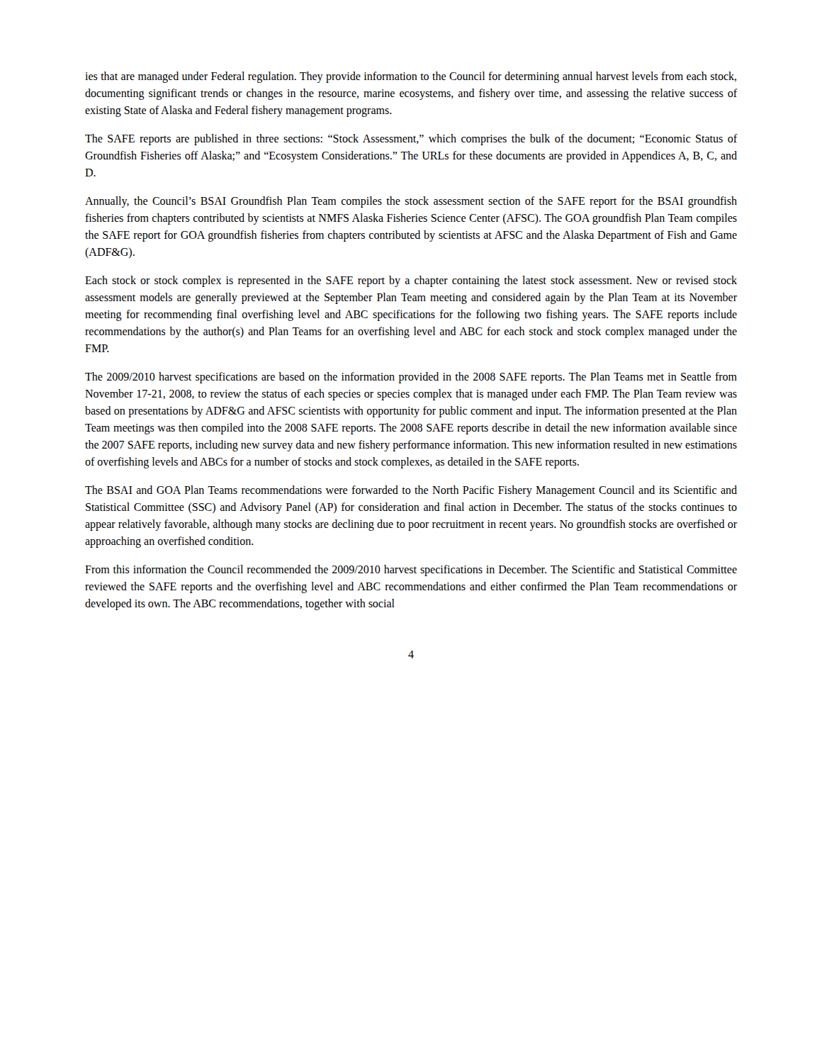ies that are managed under Federal regulation. They provide information to the Council for determining annual harvest levels from each stock, documenting significant trends or changes in the resource, marine ecosystems, and fishery over time, and assessing the relative success of existing State of Alaska and Federal fishery management programs.
The SAFE reports are published in three sections: “Stock Assessment,” which comprises the bulk of the document; “Economic Status of Groundfish Fisheries off Alaska;” and “Ecosystem Considerations.” The URLs for these documents are provided in Appendices A, B, C, and D.
Annually, the Council’s BSAI Groundfish Plan Team compiles the stock assessment section of the SAFE report for the BSAI groundfish fisheries from chapters contributed by scientists at NMFS Alaska Fisheries Science Center (AFSC). The GOA groundfish Plan Team compiles the SAFE report for GOA groundfish fisheries from chapters contributed by scientists at AFSC and the Alaska Department of Fish and Game (ADF&G).
Each stock or stock complex is represented in the SAFE report by a chapter containing the latest stock assessment. New or revised stock assessment models are generally previewed at the September Plan Team meeting and considered again by the Plan Team at its November meeting for recommending final overfishing level and ABC specifications for the following two fishing years. The SAFE reports include recommendations by the author(s) and Plan Teams for an overfishing level and ABC for each stock and stock complex managed under the FMP.
The 2009/2010 harvest specifications are based on the information provided in the 2008 SAFE reports. The Plan Teams met in Seattle from November 17-21, 2008, to review the status of each species or species complex that is managed under each FMP. The Plan Team review was based on presentations by ADF&G and AFSC scientists with opportunity for public comment and input. The information presented at the Plan Team meetings was then compiled into the 2008 SAFE reports. The 2008 SAFE reports describe in detail the new information available since the 2007 SAFE reports, including new survey data and new fishery performance information. This new information resulted in new estimations of overfishing levels and ABCs for a number of stocks and stock complexes, as detailed in the SAFE reports.
The BSAI and GOA Plan Teams recommendations were forwarded to the North Pacific Fishery Management Council and its Scientific and Statistical Committee (SSC) and Advisory Panel (AP) for consideration and final action in December. The status of the stocks continues to appear relatively favorable, although many stocks are declining due to poor recruitment in recent years. No groundfish stocks are overfished or approaching an overfished condition.
From this information the Council recommended the 2009/2010 harvest specifications in December. The Scientific and Statistical Committee reviewed the SAFE reports and the overfishing level and ABC recommendations and either confirmed the Plan Team recommendations or developed its own. The ABC recommendations, together with social
4